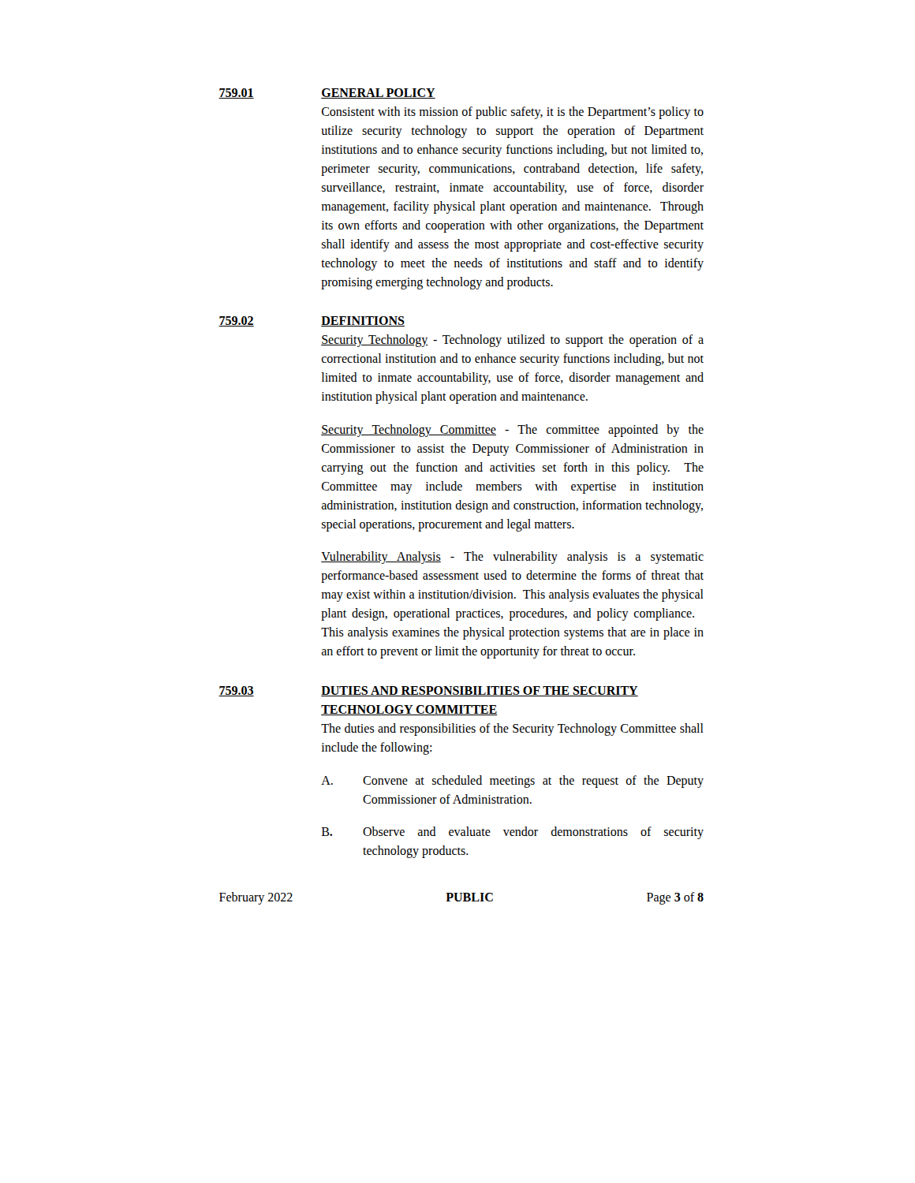759.01
GENERAL POLICY
Consistent with its mission of public safety, it is the Department’s policy to utilize security technology to support the operation of Department institutions and to enhance security functions including, but not limited to, perimeter security, communications, contraband detection, life safety, surveillance, restraint, inmate accountability, use of force, disorder management, facility physical plant operation and maintenance. Through its own efforts and cooperation with other organizations, the Department shall identify and assess the most appropriate and cost-effective security technology to meet the needs of institutions and staff and to identify promising emerging technology and products.
759.02
DEFINITIONS
Security Technology - Technology utilized to support the operation of a correctional institution and to enhance security functions including, but not limited to inmate accountability, use of force, disorder management and institution physical plant operation and maintenance.
Security Technology Committee - The committee appointed by the Commissioner to assist the Deputy Commissioner of Administration in carrying out the function and activities set forth in this policy. The Committee may include members with expertise in institution administration, institution design and construction, information technology, special operations, procurement and legal matters.
Vulnerability Analysis - The vulnerability analysis is a systematic performance-based assessment used to determine the forms of threat that may exist within a institution/division. This analysis evaluates the physical plant design, operational practices, procedures, and policy compliance. This analysis examines the physical protection systems that are in place in an effort to prevent or limit the opportunity for threat to occur.
759.03
DUTIES AND RESPONSIBILITIES OF THE SECURITY TECHNOLOGY COMMITTEE
The duties and responsibilities of the Security Technology Committee shall include the following:
A.
Convene at scheduled meetings at the request of the Deputy Commissioner of Administration.
B.
Observe and evaluate vendor demonstrations of security technology products.
February 2022
PUBLIC
Page 3 of 8